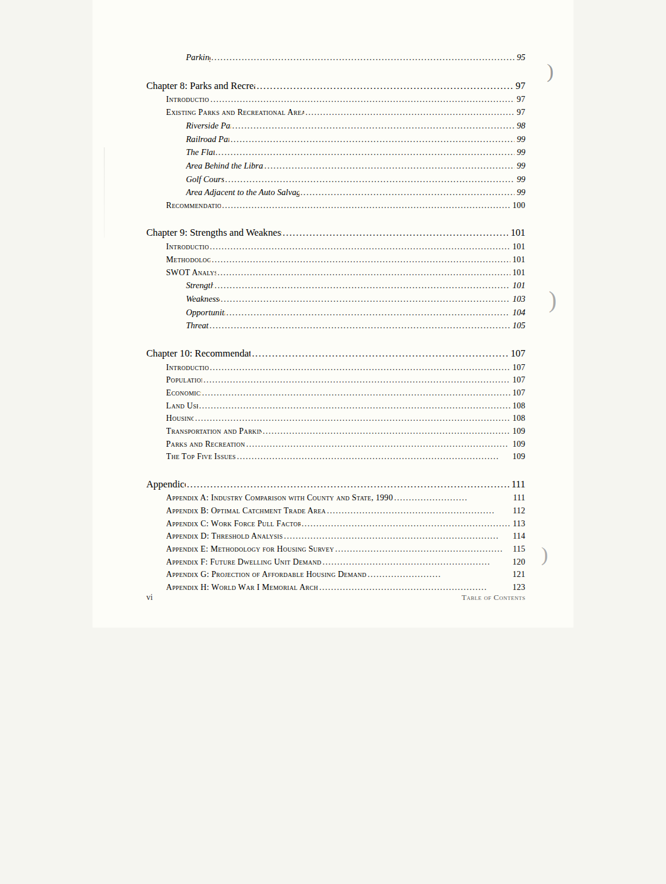)
)
)
Parking ................................................................................................................. 95
Chapter 8: Parks and Recreation ......................................................................................... 97
Introduction ................................................................................................................. 97
Existing Parks and Recreational Areas ......................................................................... 97
Riverside Park ......................................................................................................... 98
Railroad Park ......................................................................................................... 99
The Flats ................................................................................................................. 99
Area Behind the Library ......................................................................................... 99
Golf Course ......................................................................................................... 99
Area Adjacent to the Auto Salvage ......................................................................... 99
Recommendations ................................................................................................................. 100
Chapter 9: Strengths and Weaknesses ......................................................................... 101
Introduction ................................................................................................................. 101
Methodology ................................................................................................................. 101
SWOT Analysis ................................................................................................................. 101
Strengths ................................................................................................................. 101
Weaknesses ................................................................................................................. 103
Opportunities ................................................................................................................. 104
Threats ................................................................................................................. 105
Chapter 10: Recommendations ......................................................................................... 107
Introduction ................................................................................................................. 107
Population ................................................................................................................. 107
Economics ................................................................................................................. 107
Land Use ................................................................................................................. 108
Housing ................................................................................................................. 108
Transportation and Parking ......................................................................................... 109
Parks and Recreation ......................................................................................... 109
The Top Five Issues ......................................................................................... 109
Appendices ................................................................................................................. 111
Appendix A: Industry Comparison with County and State, 1990 ......................... 111
Appendix B: Optimal Catchment Trade Area ......................................................... 112
Appendix C: Work Force Pull Factors ......................................................................... 113
Appendix D: Threshold Analysis ......................................................................... 114
Appendix E: Methodology for Housing Survey ......................................................... 115
Appendix F: Future Dwelling Unit Demand ......................................................... 120
Appendix G: Projection of Affordable Housing Demand ......................... 121
Appendix H: World War I Memorial Arch ......................................................... 123
vi Table of Contents